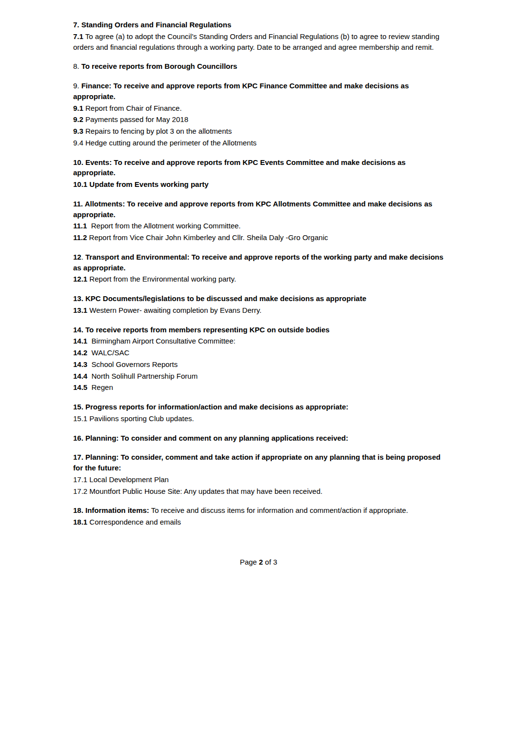7. Standing Orders and Financial Regulations
7.1 To agree (a) to adopt the Council’s Standing Orders and Financial Regulations (b) to agree to review standing orders and financial regulations through a working party. Date to be arranged and agree membership and remit.
8. To receive reports from Borough Councillors
9. Finance: To receive and approve reports from KPC Finance Committee and make decisions as appropriate.
9.1 Report from Chair of Finance.
9.2 Payments passed for May 2018
9.3 Repairs to fencing by plot 3 on the allotments
9.4 Hedge cutting around the perimeter of the Allotments
10. Events: To receive and approve reports from KPC Events Committee and make decisions as appropriate.
10.1 Update from Events working party
11. Allotments: To receive and approve reports from KPC Allotments Committee and make decisions as appropriate.
11.1 Report from the Allotment working Committee.
11.2 Report from Vice Chair John Kimberley and Cllr. Sheila Daly -Gro Organic
12. Transport and Environmental: To receive and approve reports of the working party and make decisions as appropriate.
12.1 Report from the Environmental working party.
13. KPC Documents/legislations to be discussed and make decisions as appropriate
13.1 Western Power- awaiting completion by Evans Derry.
14. To receive reports from members representing KPC on outside bodies
14.1 Birmingham Airport Consultative Committee:
14.2 WALC/SAC
14.3 School Governors Reports
14.4 North Solihull Partnership Forum
14.5 Regen
15. Progress reports for information/action and make decisions as appropriate:
15.1 Pavilions sporting Club updates.
16. Planning: To consider and comment on any planning applications received:
17. Planning: To consider, comment and take action if appropriate on any planning that is being proposed for the future:
17.1 Local Development Plan
17.2 Mountfort Public House Site: Any updates that may have been received.
18. Information items: To receive and discuss items for information and comment/action if appropriate.
18.1 Correspondence and emails
Page 2 of 3